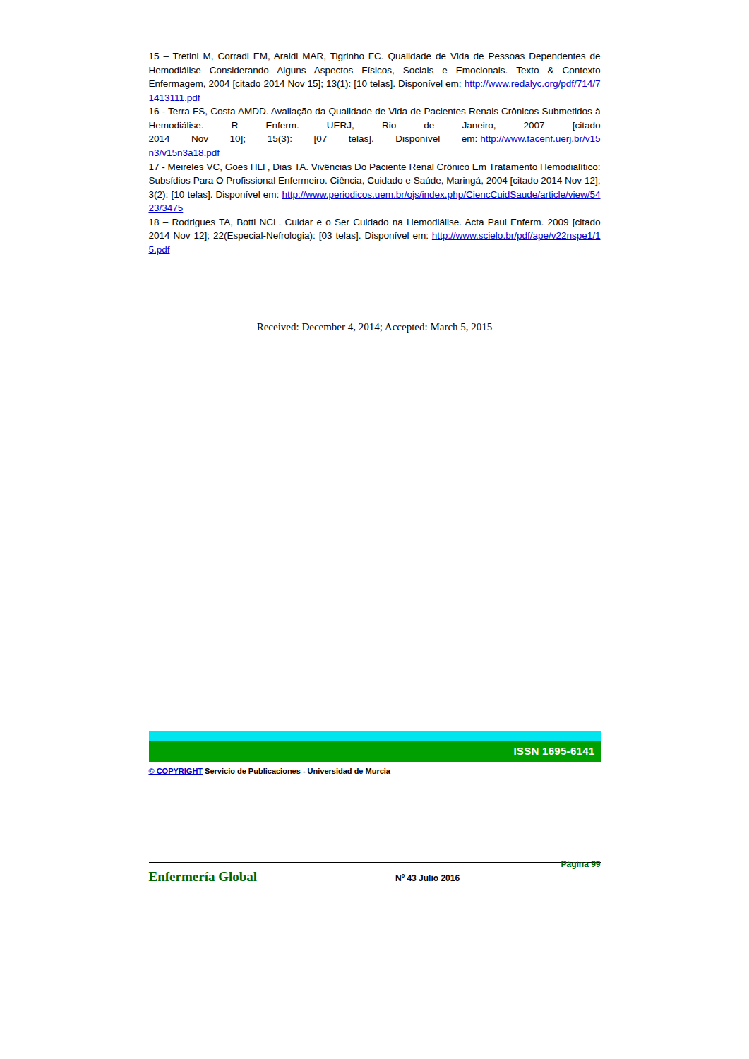15 – Tretini M, Corradi EM, Araldi MAR, Tigrinho FC. Qualidade de Vida de Pessoas Dependentes de Hemodiálise Considerando Alguns Aspectos Físicos, Sociais e Emocionais. Texto & Contexto Enfermagem, 2004 [citado 2014 Nov 15]; 13(1): [10 telas]. Disponível em: http://www.redalyc.org/pdf/714/71413111.pdf
16 - Terra FS, Costa AMDD. Avaliação da Qualidade de Vida de Pacientes Renais Crônicos Submetidos à Hemodiálise. R Enferm. UERJ, Rio de Janeiro, 2007 [citado 2014 Nov 10]; 15(3): [07 telas]. Disponível em: http://www.facenf.uerj.br/v15n3/v15n3a18.pdf
17 - Meireles VC, Goes HLF, Dias TA. Vivências Do Paciente Renal Crônico Em Tratamento Hemodialítico: Subsídios Para O Profissional Enfermeiro. Ciência, Cuidado e Saúde, Maringá, 2004 [citado 2014 Nov 12]; 3(2): [10 telas]. Disponível em: http://www.periodicos.uem.br/ojs/index.php/CiencCuidSaude/article/view/5423/3475
18 – Rodrigues TA, Botti NCL. Cuidar e o Ser Cuidado na Hemodiálise. Acta Paul Enferm. 2009 [citado 2014 Nov 12]; 22(Especial-Nefrologia): [03 telas]. Disponível em: http://www.scielo.br/pdf/ape/v22nspe1/15.pdf
Received: December 4, 2014; Accepted: March 5, 2015
ISSN 1695-6141
© COPYRIGHT Servicio de Publicaciones - Universidad de Murcia
Página 99
Enfermería Global
Nº 43 Julio 2016